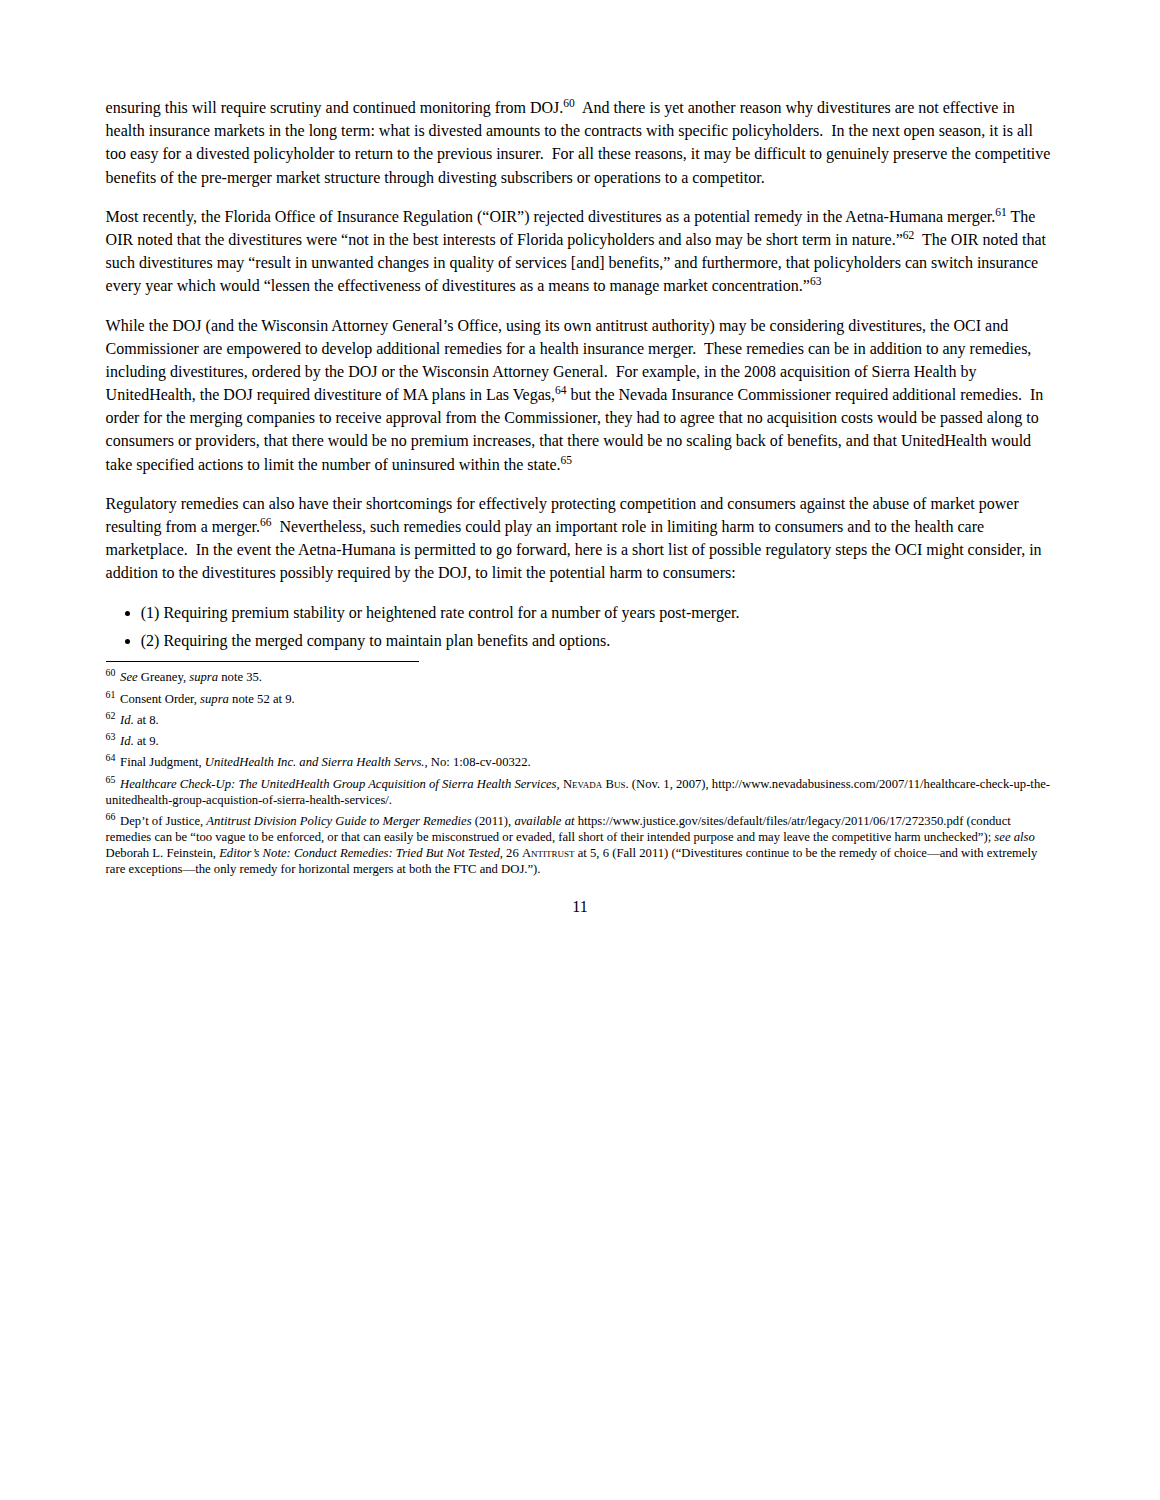ensuring this will require scrutiny and continued monitoring from DOJ.60 And there is yet another reason why divestitures are not effective in health insurance markets in the long term: what is divested amounts to the contracts with specific policyholders. In the next open season, it is all too easy for a divested policyholder to return to the previous insurer. For all these reasons, it may be difficult to genuinely preserve the competitive benefits of the pre-merger market structure through divesting subscribers or operations to a competitor.
Most recently, the Florida Office of Insurance Regulation (“OIR”) rejected divestitures as a potential remedy in the Aetna-Humana merger.61 The OIR noted that the divestitures were “not in the best interests of Florida policyholders and also may be short term in nature.”62 The OIR noted that such divestitures may “result in unwanted changes in quality of services [and] benefits,” and furthermore, that policyholders can switch insurance every year which would “lessen the effectiveness of divestitures as a means to manage market concentration.”63
While the DOJ (and the Wisconsin Attorney General’s Office, using its own antitrust authority) may be considering divestitures, the OCI and Commissioner are empowered to develop additional remedies for a health insurance merger. These remedies can be in addition to any remedies, including divestitures, ordered by the DOJ or the Wisconsin Attorney General. For example, in the 2008 acquisition of Sierra Health by UnitedHealth, the DOJ required divestiture of MA plans in Las Vegas,64 but the Nevada Insurance Commissioner required additional remedies. In order for the merging companies to receive approval from the Commissioner, they had to agree that no acquisition costs would be passed along to consumers or providers, that there would be no premium increases, that there would be no scaling back of benefits, and that UnitedHealth would take specified actions to limit the number of uninsured within the state.65
Regulatory remedies can also have their shortcomings for effectively protecting competition and consumers against the abuse of market power resulting from a merger.66 Nevertheless, such remedies could play an important role in limiting harm to consumers and to the health care marketplace. In the event the Aetna-Humana is permitted to go forward, here is a short list of possible regulatory steps the OCI might consider, in addition to the divestitures possibly required by the DOJ, to limit the potential harm to consumers:
(1) Requiring premium stability or heightened rate control for a number of years post-merger.
(2) Requiring the merged company to maintain plan benefits and options.
60 See Greaney, supra note 35.
61 Consent Order, supra note 52 at 9.
62 Id. at 8.
63 Id. at 9.
64 Final Judgment, UnitedHealth Inc. and Sierra Health Servs., No: 1:08-cv-00322.
65 Healthcare Check-Up: The UnitedHealth Group Acquisition of Sierra Health Services, Nevada Bus. (Nov. 1, 2007), http://www.nevadabusiness.com/2007/11/healthcare-check-up-the-unitedhealth-group-acquistion-of-sierra-health-services/.
66 Dep’t of Justice, Antitrust Division Policy Guide to Merger Remedies (2011), available at https://www.justice.gov/sites/default/files/atr/legacy/2011/06/17/272350.pdf (conduct remedies can be “too vague to be enforced, or that can easily be misconstrued or evaded, fall short of their intended purpose and may leave the competitive harm unchecked”); see also Deborah L. Feinstein, Editor’s Note: Conduct Remedies: Tried But Not Tested, 26 Antitrust at 5, 6 (Fall 2011) (“Divestitures continue to be the remedy of choice—and with extremely rare exceptions—the only remedy for horizontal mergers at both the FTC and DOJ.”).
11